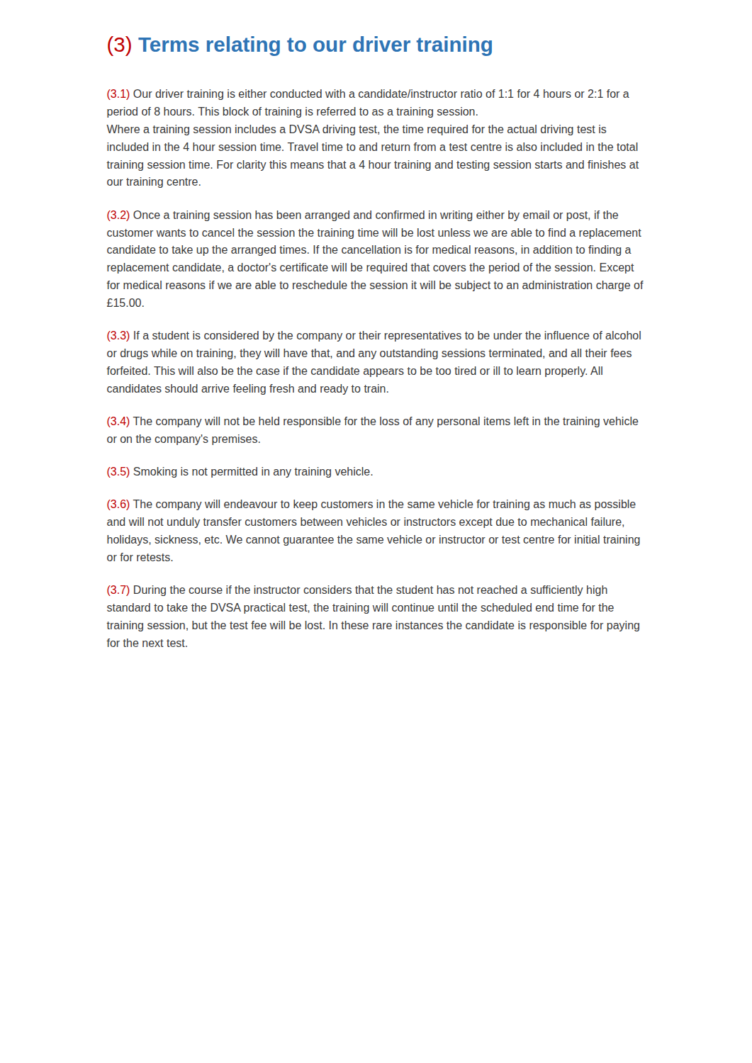(3) Terms relating to our driver training
(3.1) Our driver training is either conducted with a candidate/instructor ratio of 1:1 for 4 hours or 2:1 for a period of 8 hours. This block of training is referred to as a training session.
Where a training session includes a DVSA driving test, the time required for the actual driving test is included in the 4 hour session time. Travel time to and return from a test centre is also included in the total training session time. For clarity this means that a 4 hour training and testing session starts and finishes at our training centre.
(3.2) Once a training session has been arranged and confirmed in writing either by email or post, if the customer wants to cancel the session the training time will be lost unless we are able to find a replacement candidate to take up the arranged times. If the cancellation is for medical reasons, in addition to finding a replacement candidate, a doctor's certificate will be required that covers the period of the session. Except for medical reasons if we are able to reschedule the session it will be subject to an administration charge of £15.00.
(3.3) If a student is considered by the company or their representatives to be under the influence of alcohol or drugs while on training, they will have that, and any outstanding sessions terminated, and all their fees forfeited. This will also be the case if the candidate appears to be too tired or ill to learn properly. All candidates should arrive feeling fresh and ready to train.
(3.4) The company will not be held responsible for the loss of any personal items left in the training vehicle or on the company's premises.
(3.5) Smoking is not permitted in any training vehicle.
(3.6) The company will endeavour to keep customers in the same vehicle for training as much as possible and will not unduly transfer customers between vehicles or instructors except due to mechanical failure, holidays, sickness, etc. We cannot guarantee the same vehicle or instructor or test centre for initial training or for retests.
(3.7) During the course if the instructor considers that the student has not reached a sufficiently high standard to take the DVSA practical test, the training will continue until the scheduled end time for the training session, but the test fee will be lost. In these rare instances the candidate is responsible for paying for the next test.